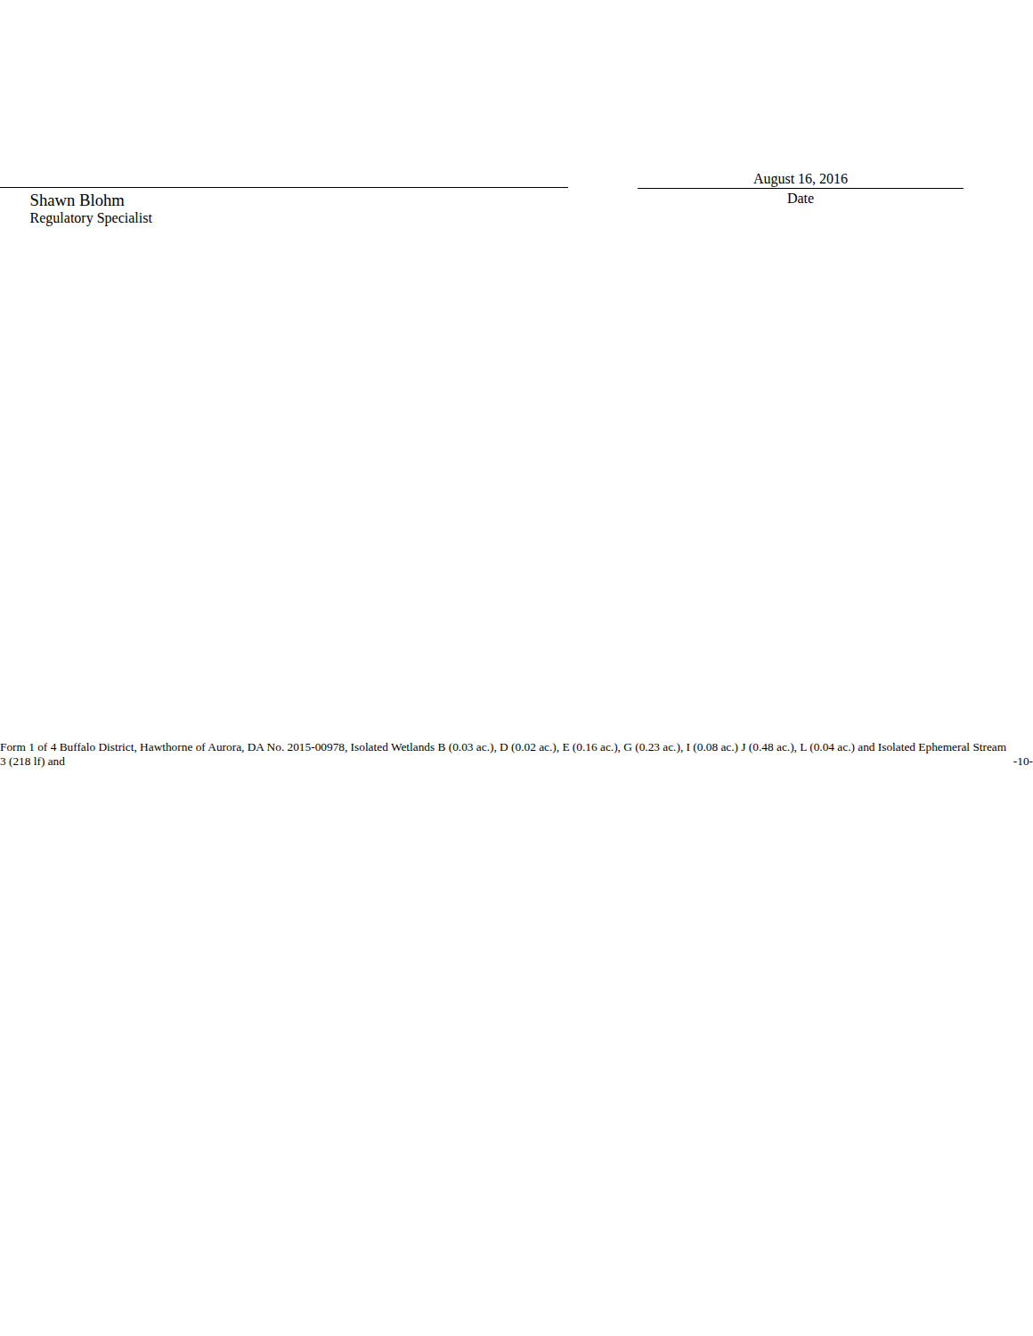| | August 16, 2016 |
| Shawn Blohm | Date |
| Regulatory Specialist | |
| Form 1 of 4 Buffalo District, Hawthorne of Aurora, DA No. 2015-00978, Isolated Wetlands B (0.03 ac.), D (0.02 ac.), E (0.16 ac.), G (0.23 ac.), I (0.08 ac.) J (0.48 ac.), L (0.04 ac.) and Isolated Ephemeral Stream 3 (218 lf) and | -10- |